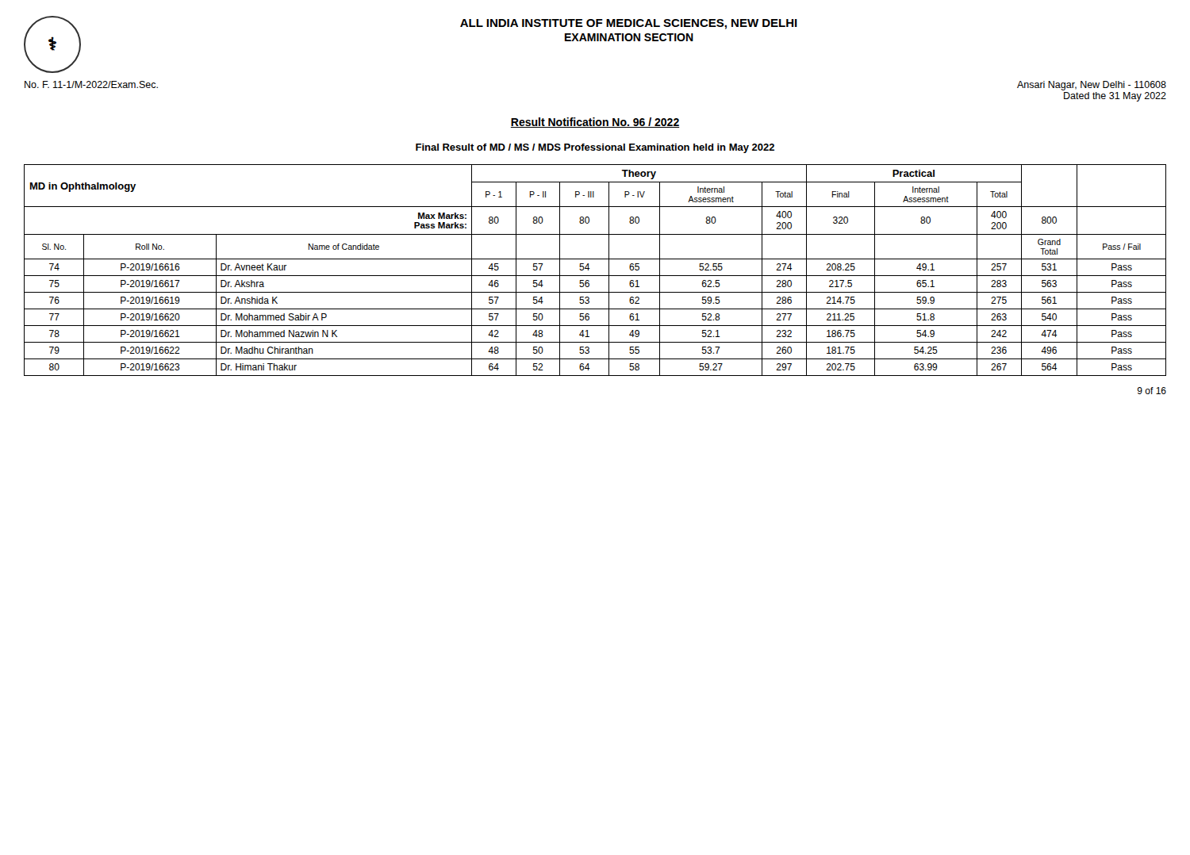⚕
ALL INDIA INSTITUTE OF MEDICAL SCIENCES, NEW DELHI
EXAMINATION SECTION
No. F. 11-1/M-2022/Exam.Sec.
Ansari Nagar, New Delhi - 110608
Dated the 31 May 2022
Result Notification No. 96 / 2022
Final Result of MD / MS / MDS Professional Examination held in May 2022
| MD in Ophthalmology | Theory | Practical | | |
| --- | --- | --- | --- | --- |
| P - 1 | P - II | P - III | P - IV | Internal Assessment | Total | Final | Internal Assessment | Total |
| Max Marks: Pass Marks: | 80 | 80 | 80 | 80 | 80 | 400 200 | 320 | 80 | 400 200 | 800 | |
| Sl. No. | Roll No. | Name of Candidate | | | | | | | | | | Grand Total | Pass / Fail |
| 74 | P-2019/16616 | Dr. Avneet Kaur | 45 | 57 | 54 | 65 | 52.55 | 274 | 208.25 | 49.1 | 257 | 531 | Pass |
| 75 | P-2019/16617 | Dr. Akshra | 46 | 54 | 56 | 61 | 62.5 | 280 | 217.5 | 65.1 | 283 | 563 | Pass |
| 76 | P-2019/16619 | Dr. Anshida K | 57 | 54 | 53 | 62 | 59.5 | 286 | 214.75 | 59.9 | 275 | 561 | Pass |
| 77 | P-2019/16620 | Dr. Mohammed Sabir A P | 57 | 50 | 56 | 61 | 52.8 | 277 | 211.25 | 51.8 | 263 | 540 | Pass |
| 78 | P-2019/16621 | Dr. Mohammed Nazwin N K | 42 | 48 | 41 | 49 | 52.1 | 232 | 186.75 | 54.9 | 242 | 474 | Pass |
| 79 | P-2019/16622 | Dr. Madhu Chiranthan | 48 | 50 | 53 | 55 | 53.7 | 260 | 181.75 | 54.25 | 236 | 496 | Pass |
| 80 | P-2019/16623 | Dr. Himani Thakur | 64 | 52 | 64 | 58 | 59.27 | 297 | 202.75 | 63.99 | 267 | 564 | Pass |
9 of 16